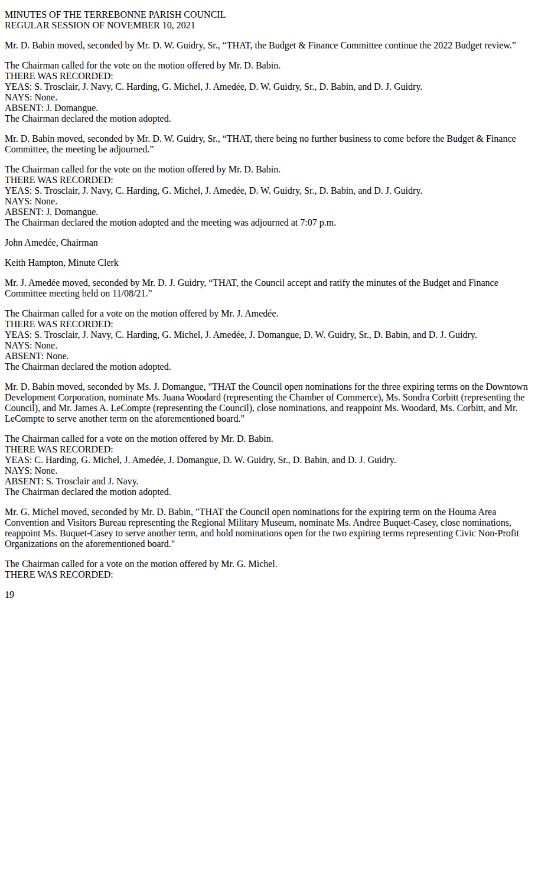MINUTES OF THE TERREBONNE PARISH COUNCIL
REGULAR SESSION OF NOVEMBER 10, 2021
Mr. D. Babin moved, seconded by Mr. D. W. Guidry, Sr., “THAT, the Budget & Finance Committee continue the 2022 Budget review.”
The Chairman called for the vote on the motion offered by Mr. D. Babin.
THERE WAS RECORDED:
YEAS: S. Trosclair, J. Navy, C. Harding, G. Michel, J. Amedée, D. W. Guidry, Sr., D. Babin, and D. J. Guidry.
NAYS: None.
ABSENT: J. Domangue.
The Chairman declared the motion adopted.
Mr. D. Babin moved, seconded by Mr. D. W. Guidry, Sr., “THAT, there being no further business to come before the Budget & Finance Committee, the meeting be adjourned.”
The Chairman called for the vote on the motion offered by Mr. D. Babin.
THERE WAS RECORDED:
YEAS: S. Trosclair, J. Navy, C. Harding, G. Michel, J. Amedée, D. W. Guidry, Sr., D. Babin, and D. J. Guidry.
NAYS: None.
ABSENT: J. Domangue.
The Chairman declared the motion adopted and the meeting was adjourned at 7:07 p.m.
John Amedée, Chairman
Keith Hampton, Minute Clerk
Mr. J. Amedée moved, seconded by Mr. D. J. Guidry, “THAT, the Council accept and ratify the minutes of the Budget and Finance Committee meeting held on 11/08/21.”
The Chairman called for a vote on the motion offered by Mr. J. Amedée.
THERE WAS RECORDED:
YEAS: S. Trosclair, J. Navy, C. Harding, G. Michel, J. Amedée, J. Domangue, D. W. Guidry, Sr., D. Babin, and D. J. Guidry.
NAYS: None.
ABSENT: None.
The Chairman declared the motion adopted.
Mr. D. Babin moved, seconded by Ms. J. Domangue, "THAT the Council open nominations for the three expiring terms on the Downtown Development Corporation, nominate Ms. Juana Woodard (representing the Chamber of Commerce), Ms. Sondra Corbitt (representing the Council), and Mr. James A. LeCompte (representing the Council), close nominations, and reappoint Ms. Woodard, Ms. Corbitt, and Mr. LeCompte to serve another term on the aforementioned board."
The Chairman called for a vote on the motion offered by Mr. D. Babin.
THERE WAS RECORDED:
YEAS: C. Harding, G. Michel, J. Amedée, J. Domangue, D. W. Guidry, Sr., D. Babin, and D. J. Guidry.
NAYS: None.
ABSENT: S. Trosclair and J. Navy.
The Chairman declared the motion adopted.
Mr. G. Michel moved, seconded by Mr. D. Babin, "THAT the Council open nominations for the expiring term on the Houma Area Convention and Visitors Bureau representing the Regional Military Museum, nominate Ms. Andree Buquet-Casey, close nominations, reappoint Ms. Buquet-Casey to serve another term, and hold nominations open for the two expiring terms representing Civic Non-Profit Organizations on the aforementioned board."
The Chairman called for a vote on the motion offered by Mr. G. Michel.
THERE WAS RECORDED:
19